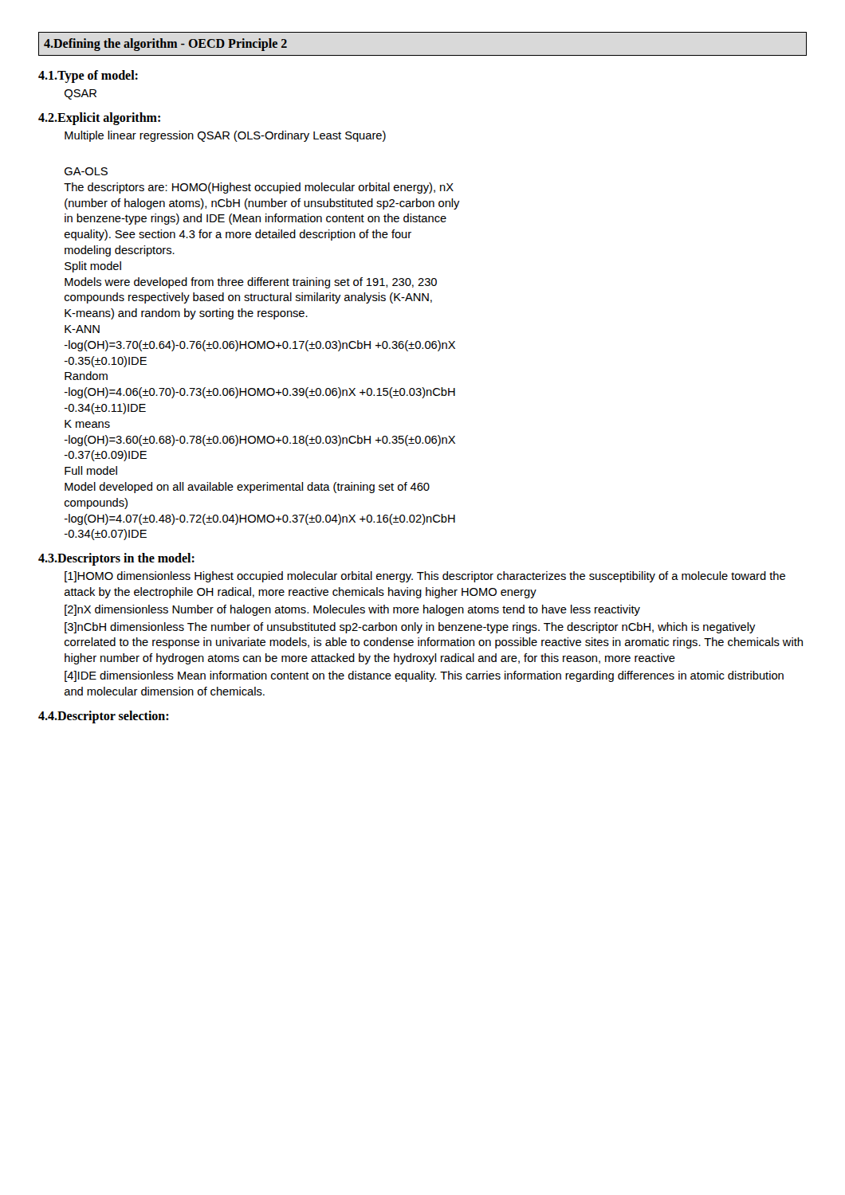4.Defining the algorithm - OECD Principle 2
4.1.Type of model:
QSAR
4.2.Explicit algorithm:
Multiple linear regression QSAR (OLS-Ordinary Least Square)
GA-OLS
The descriptors are: HOMO(Highest occupied molecular orbital energy), nX
(number of halogen atoms), nCbH (number of unsubstituted sp2-carbon only
in benzene-type rings) and IDE (Mean information content on the distance
equality). See section 4.3 for a more detailed description of the four
modeling descriptors.
Split model
Models were developed from three different training set of 191, 230, 230
compounds respectively based on structural similarity analysis (K-ANN,
K-means) and random by sorting the response.
K-ANN
-log(OH)=3.70(±0.64)-0.76(±0.06)HOMO+0.17(±0.03)nCbH +0.36(±0.06)nX
-0.35(±0.10)IDE
Random
-log(OH)=4.06(±0.70)-0.73(±0.06)HOMO+0.39(±0.06)nX +0.15(±0.03)nCbH
-0.34(±0.11)IDE
K means
-log(OH)=3.60(±0.68)-0.78(±0.06)HOMO+0.18(±0.03)nCbH +0.35(±0.06)nX
-0.37(±0.09)IDE
Full model
Model developed on all available experimental data (training set of 460
compounds)
-log(OH)=4.07(±0.48)-0.72(±0.04)HOMO+0.37(±0.04)nX +0.16(±0.02)nCbH
-0.34(±0.07)IDE
4.3.Descriptors in the model:
[1]HOMO dimensionless Highest occupied molecular orbital energy. This descriptor characterizes the susceptibility of a molecule toward the attack by the electrophile OH radical, more reactive chemicals having higher HOMO energy
[2]nX dimensionless Number of halogen atoms. Molecules with more halogen atoms tend to have less reactivity
[3]nCbH dimensionless The number of unsubstituted sp2-carbon only in benzene-type rings. The descriptor nCbH, which is negatively correlated to the response in univariate models, is able to condense information on possible reactive sites in aromatic rings. The chemicals with higher number of hydrogen atoms can be more attacked by the hydroxyl radical and are, for this reason, more reactive
[4]IDE dimensionless Mean information content on the distance equality. This carries information regarding differences in atomic distribution and molecular dimension of chemicals.
4.4.Descriptor selection: